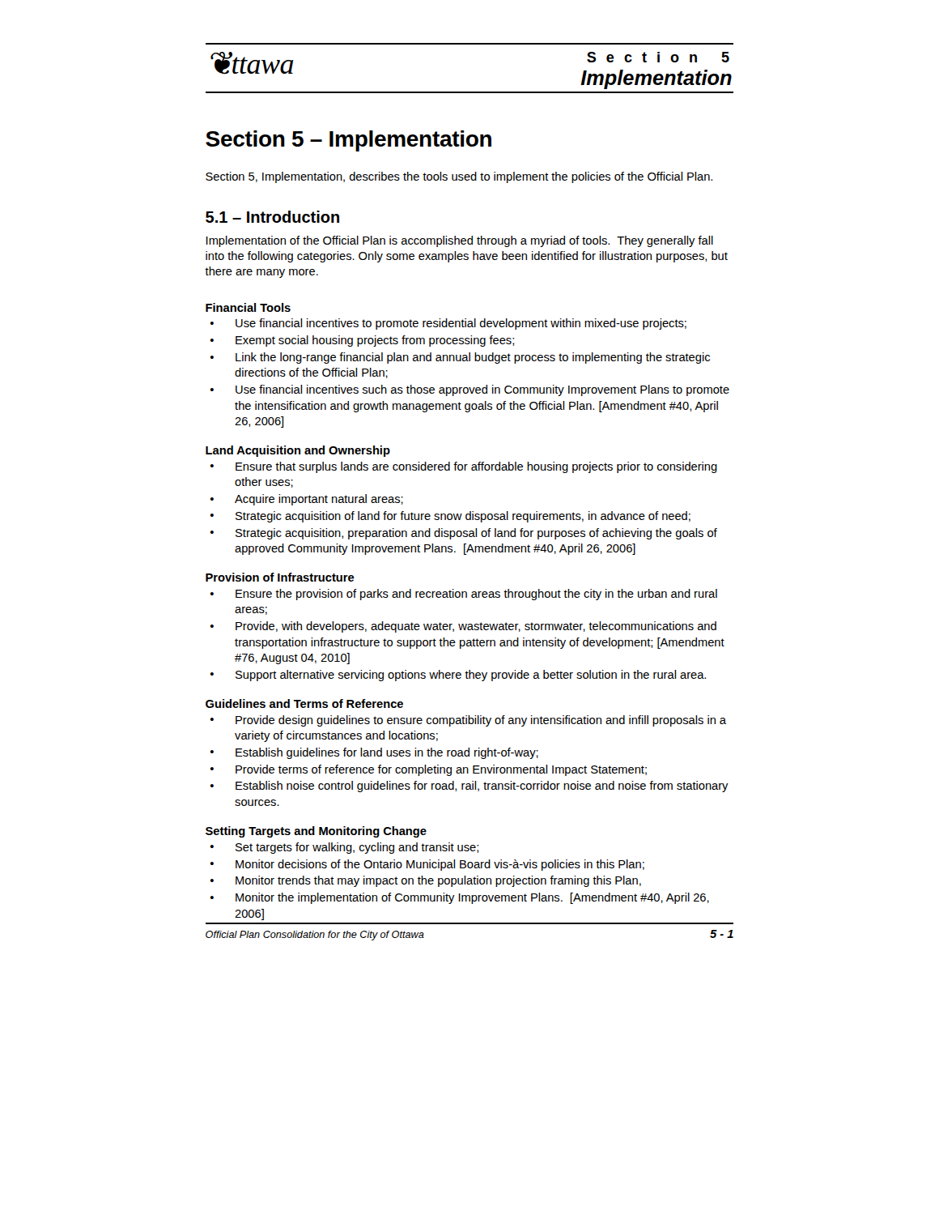❦ttawa
S e c t i o n 5
Implementation
Section 5 – Implementation
Section 5, Implementation, describes the tools used to implement the policies of the Official Plan.
5.1 – Introduction
Implementation of the Official Plan is accomplished through a myriad of tools. They generally fall into the following categories. Only some examples have been identified for illustration purposes, but there are many more.
Financial Tools
Use financial incentives to promote residential development within mixed-use projects;
Exempt social housing projects from processing fees;
Link the long-range financial plan and annual budget process to implementing the strategic directions of the Official Plan;
Use financial incentives such as those approved in Community Improvement Plans to promote the intensification and growth management goals of the Official Plan. [Amendment #40, April 26, 2006]
Land Acquisition and Ownership
Ensure that surplus lands are considered for affordable housing projects prior to considering other uses;
Acquire important natural areas;
Strategic acquisition of land for future snow disposal requirements, in advance of need;
Strategic acquisition, preparation and disposal of land for purposes of achieving the goals of approved Community Improvement Plans. [Amendment #40, April 26, 2006]
Provision of Infrastructure
Ensure the provision of parks and recreation areas throughout the city in the urban and rural areas;
Provide, with developers, adequate water, wastewater, stormwater, telecommunications and transportation infrastructure to support the pattern and intensity of development; [Amendment #76, August 04, 2010]
Support alternative servicing options where they provide a better solution in the rural area.
Guidelines and Terms of Reference
Provide design guidelines to ensure compatibility of any intensification and infill proposals in a variety of circumstances and locations;
Establish guidelines for land uses in the road right-of-way;
Provide terms of reference for completing an Environmental Impact Statement;
Establish noise control guidelines for road, rail, transit-corridor noise and noise from stationary sources.
Setting Targets and Monitoring Change
Set targets for walking, cycling and transit use;
Monitor decisions of the Ontario Municipal Board vis-à-vis policies in this Plan;
Monitor trends that may impact on the population projection framing this Plan,
Monitor the implementation of Community Improvement Plans. [Amendment #40, April 26, 2006]
Official Plan Consolidation for the City of Ottawa 5 - 1